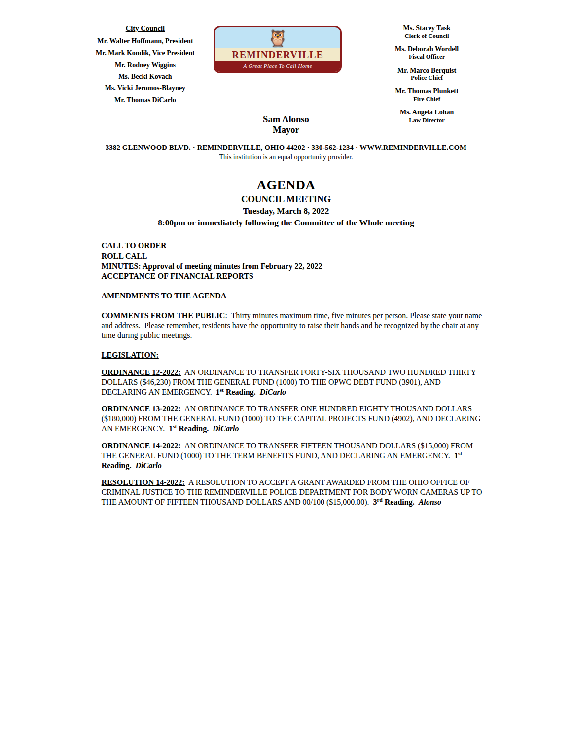City Council
Mr. Walter Hoffmann, President
Mr. Mark Kondik, Vice President
Mr. Rodney Wiggins
Ms. Becki Kovach
Ms. Vicki Jeromos-Blayney
Mr. Thomas DiCarlo
🦉
REMINDERVILLE
A Great Place To Call Home
Ms. Stacey Task
Clerk of Council
Ms. Deborah Wordell
Fiscal Officer
Mr. Marco Berquist
Police Chief
Mr. Thomas Plunkett
Fire Chief
Ms. Angela Lohan
Law Director
Sam Alonso
Mayor
3382 GLENWOOD BLVD. · REMINDERVILLE, OHIO 44202 · 330-562-1234 · WWW.REMINDERVILLE.COM
This institution is an equal opportunity provider.
AGENDA
COUNCIL MEETING
Tuesday, March 8, 2022
8:00pm or immediately following the Committee of the Whole meeting
CALL TO ORDER
ROLL CALL
MINUTES: Approval of meeting minutes from February 22, 2022
ACCEPTANCE OF FINANCIAL REPORTS
AMENDMENTS TO THE AGENDA
COMMENTS FROM THE PUBLIC: Thirty minutes maximum time, five minutes per person. Please state your name and address. Please remember, residents have the opportunity to raise their hands and be recognized by the chair at any time during public meetings.
LEGISLATION:
ORDINANCE 12-2022: AN ORDINANCE TO TRANSFER FORTY-SIX THOUSAND TWO HUNDRED THIRTY DOLLARS ($46,230) FROM THE GENERAL FUND (1000) TO THE OPWC DEBT FUND (3901), AND DECLARING AN EMERGENCY. 1st Reading. DiCarlo
ORDINANCE 13-2022: AN ORDINANCE TO TRANSFER ONE HUNDRED EIGHTY THOUSAND DOLLARS ($180,000) FROM THE GENERAL FUND (1000) TO THE CAPITAL PROJECTS FUND (4902), AND DECLARING AN EMERGENCY. 1st Reading. DiCarlo
ORDINANCE 14-2022: AN ORDINANCE TO TRANSFER FIFTEEN THOUSAND DOLLARS ($15,000) FROM THE GENERAL FUND (1000) TO THE TERM BENEFITS FUND, AND DECLARING AN EMERGENCY. 1st Reading. DiCarlo
RESOLUTION 14-2022: A RESOLUTION TO ACCEPT A GRANT AWARDED FROM THE OHIO OFFICE OF CRIMINAL JUSTICE TO THE REMINDERVILLE POLICE DEPARTMENT FOR BODY WORN CAMERAS UP TO THE AMOUNT OF FIFTEEN THOUSAND DOLLARS AND 00/100 ($15,000.00). 3rd Reading. Alonso